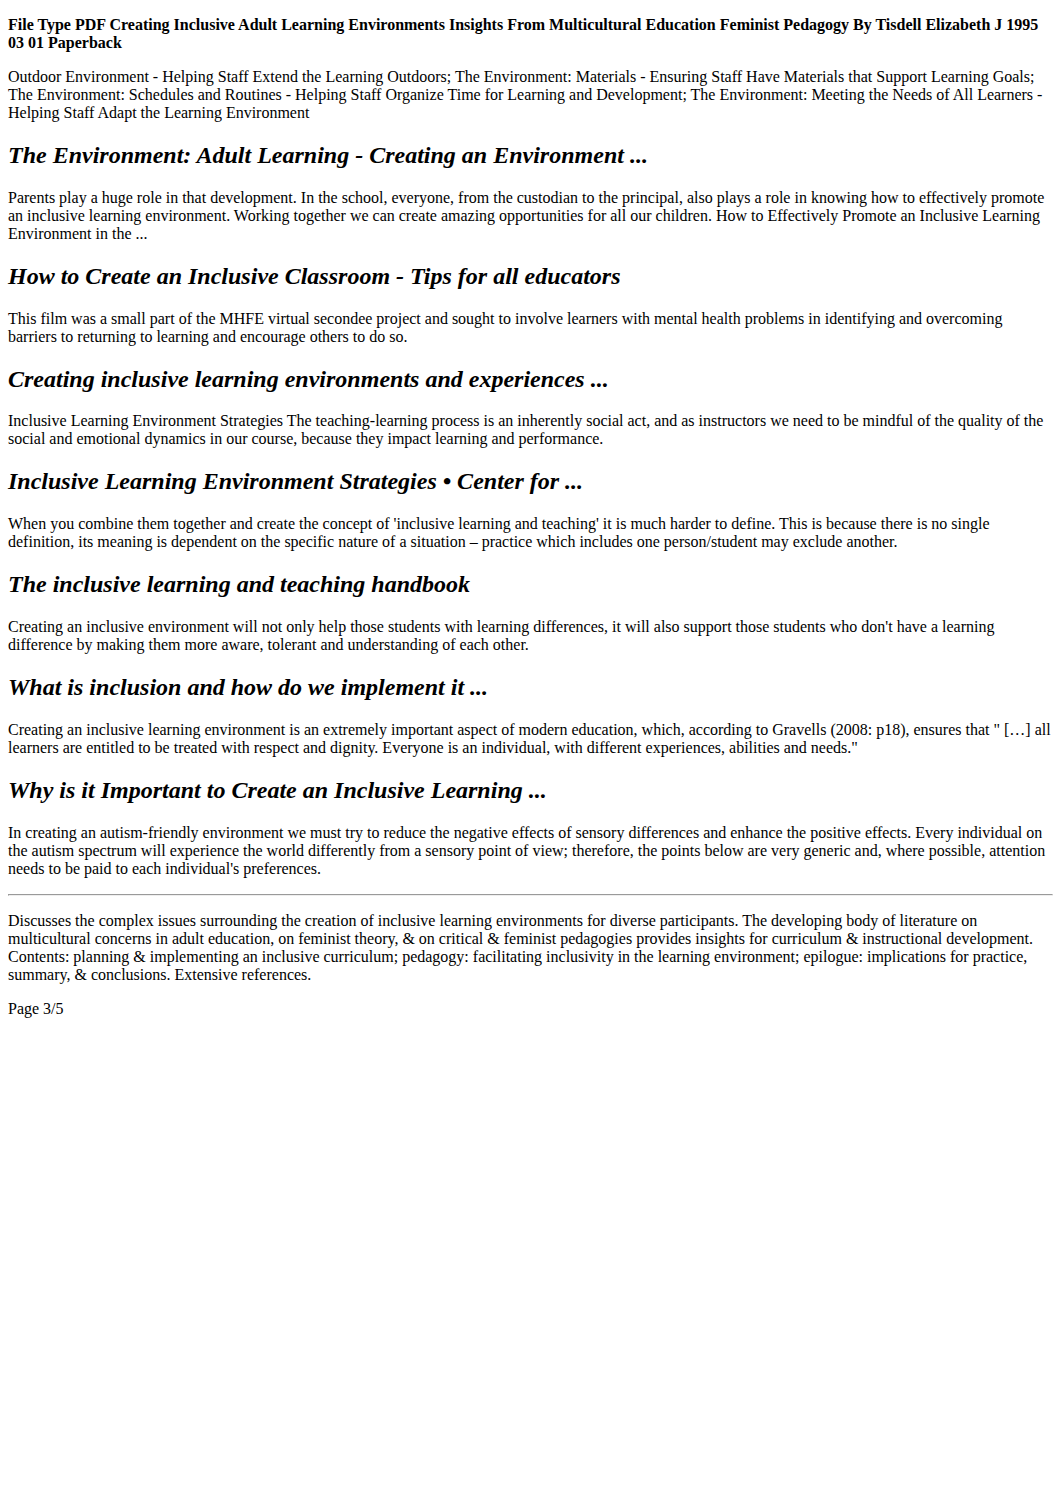File Type PDF Creating Inclusive Adult Learning Environments Insights From Multicultural Education Feminist Pedagogy By Tisdell Elizabeth J 1995 03 01 Paperback
Outdoor Environment - Helping Staff Extend the Learning Outdoors; The Environment: Materials - Ensuring Staff Have Materials that Support Learning Goals; The Environment: Schedules and Routines - Helping Staff Organize Time for Learning and Development; The Environment: Meeting the Needs of All Learners - Helping Staff Adapt the Learning Environment
The Environment: Adult Learning - Creating an Environment ...
Parents play a huge role in that development. In the school, everyone, from the custodian to the principal, also plays a role in knowing how to effectively promote an inclusive learning environment. Working together we can create amazing opportunities for all our children. How to Effectively Promote an Inclusive Learning Environment in the ...
How to Create an Inclusive Classroom - Tips for all educators
This film was a small part of the MHFE virtual secondee project and sought to involve learners with mental health problems in identifying and overcoming barriers to returning to learning and encourage others to do so.
Creating inclusive learning environments and experiences ...
Inclusive Learning Environment Strategies The teaching-learning process is an inherently social act, and as instructors we need to be mindful of the quality of the social and emotional dynamics in our course, because they impact learning and performance.
Inclusive Learning Environment Strategies • Center for ...
When you combine them together and create the concept of 'inclusive learning and teaching' it is much harder to define. This is because there is no single definition, its meaning is dependent on the specific nature of a situation – practice which includes one person/student may exclude another.
The inclusive learning and teaching handbook
Creating an inclusive environment will not only help those students with learning differences, it will also support those students who don't have a learning difference by making them more aware, tolerant and understanding of each other.
What is inclusion and how do we implement it ...
Creating an inclusive learning environment is an extremely important aspect of modern education, which, according to Gravells (2008: p18), ensures that " […] all learners are entitled to be treated with respect and dignity. Everyone is an individual, with different experiences, abilities and needs."
Why is it Important to Create an Inclusive Learning ...
In creating an autism-friendly environment we must try to reduce the negative effects of sensory differences and enhance the positive effects. Every individual on the autism spectrum will experience the world differently from a sensory point of view; therefore, the points below are very generic and, where possible, attention needs to be paid to each individual's preferences.
Discusses the complex issues surrounding the creation of inclusive learning environments for diverse participants. The developing body of literature on multicultural concerns in adult education, on feminist theory, & on critical & feminist pedagogies provides insights for curriculum & instructional development. Contents: planning & implementing an inclusive curriculum; pedagogy: facilitating inclusivity in the learning environment; epilogue: implications for practice, summary, & conclusions. Extensive references.
Page 3/5